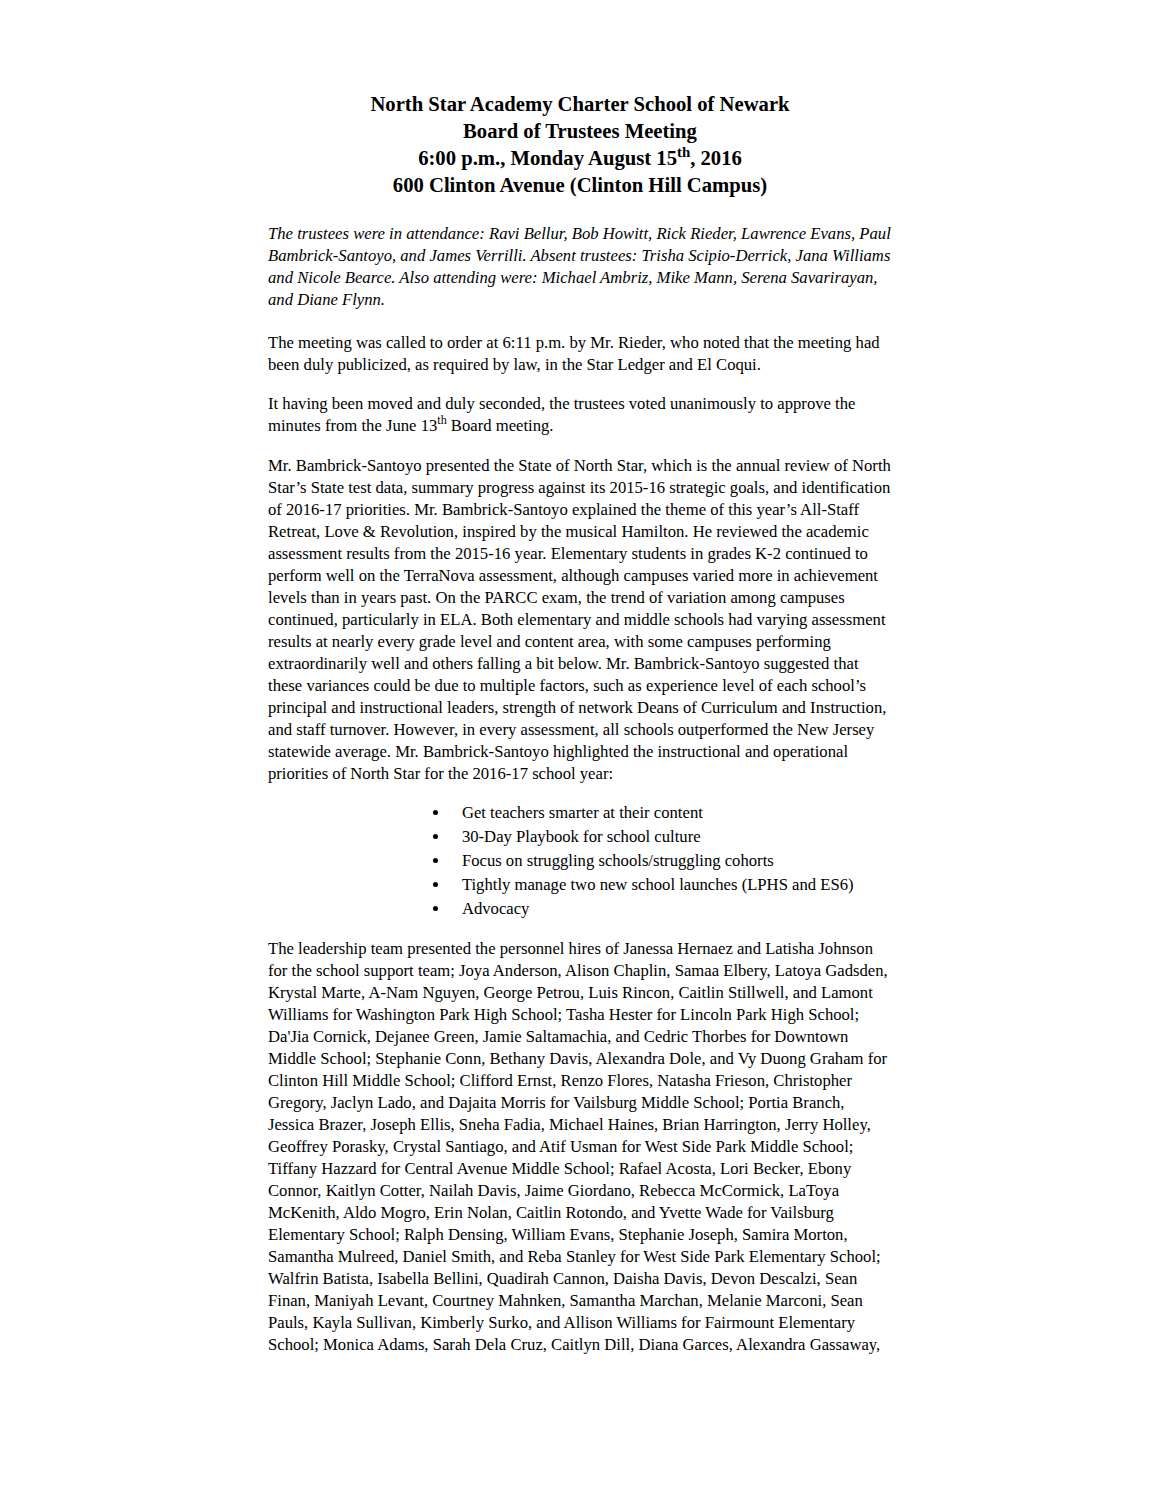North Star Academy Charter School of Newark Board of Trustees Meeting 6:00 p.m., Monday August 15th, 2016 600 Clinton Avenue (Clinton Hill Campus)
The trustees were in attendance: Ravi Bellur, Bob Howitt, Rick Rieder, Lawrence Evans, Paul Bambrick-Santoyo, and James Verrilli. Absent trustees: Trisha Scipio-Derrick, Jana Williams and Nicole Bearce. Also attending were: Michael Ambriz, Mike Mann, Serena Savarirayan, and Diane Flynn.
The meeting was called to order at 6:11 p.m. by Mr. Rieder, who noted that the meeting had been duly publicized, as required by law, in the Star Ledger and El Coqui.
It having been moved and duly seconded, the trustees voted unanimously to approve the minutes from the June 13th Board meeting.
Mr. Bambrick-Santoyo presented the State of North Star, which is the annual review of North Star’s State test data, summary progress against its 2015-16 strategic goals, and identification of 2016-17 priorities. Mr. Bambrick-Santoyo explained the theme of this year’s All-Staff Retreat, Love & Revolution, inspired by the musical Hamilton. He reviewed the academic assessment results from the 2015-16 year. Elementary students in grades K-2 continued to perform well on the TerraNova assessment, although campuses varied more in achievement levels than in years past. On the PARCC exam, the trend of variation among campuses continued, particularly in ELA. Both elementary and middle schools had varying assessment results at nearly every grade level and content area, with some campuses performing extraordinarily well and others falling a bit below. Mr. Bambrick-Santoyo suggested that these variances could be due to multiple factors, such as experience level of each school’s principal and instructional leaders, strength of network Deans of Curriculum and Instruction, and staff turnover. However, in every assessment, all schools outperformed the New Jersey statewide average. Mr. Bambrick-Santoyo highlighted the instructional and operational priorities of North Star for the 2016-17 school year:
Get teachers smarter at their content
30-Day Playbook for school culture
Focus on struggling schools/struggling cohorts
Tightly manage two new school launches (LPHS and ES6)
Advocacy
The leadership team presented the personnel hires of Janessa Hernaez and Latisha Johnson for the school support team; Joya Anderson, Alison Chaplin, Samaa Elbery, Latoya Gadsden, Krystal Marte, A-Nam Nguyen, George Petrou, Luis Rincon, Caitlin Stillwell, and Lamont Williams for Washington Park High School; Tasha Hester for Lincoln Park High School; Da'Jia Cornick, Dejanee Green, Jamie Saltamachia, and Cedric Thorbes for Downtown Middle School; Stephanie Conn, Bethany Davis, Alexandra Dole, and Vy Duong Graham for Clinton Hill Middle School; Clifford Ernst, Renzo Flores, Natasha Frieson, Christopher Gregory, Jaclyn Lado, and Dajaita Morris for Vailsburg Middle School; Portia Branch, Jessica Brazer, Joseph Ellis, Sneha Fadia, Michael Haines, Brian Harrington, Jerry Holley, Geoffrey Porasky, Crystal Santiago, and Atif Usman for West Side Park Middle School; Tiffany Hazzard for Central Avenue Middle School; Rafael Acosta, Lori Becker, Ebony Connor, Kaitlyn Cotter, Nailah Davis, Jaime Giordano, Rebecca McCormick, LaToya McKenith, Aldo Mogro, Erin Nolan, Caitlin Rotondo, and Yvette Wade for Vailsburg Elementary School; Ralph Densing, William Evans, Stephanie Joseph, Samira Morton, Samantha Mulreed, Daniel Smith, and Reba Stanley for West Side Park Elementary School; Walfrin Batista, Isabella Bellini, Quadirah Cannon, Daisha Davis, Devon Descalzi, Sean Finan, Maniyah Levant, Courtney Mahnken, Samantha Marchan, Melanie Marconi, Sean Pauls, Kayla Sullivan, Kimberly Surko, and Allison Williams for Fairmount Elementary School; Monica Adams, Sarah Dela Cruz, Caitlyn Dill, Diana Garces, Alexandra Gassaway,